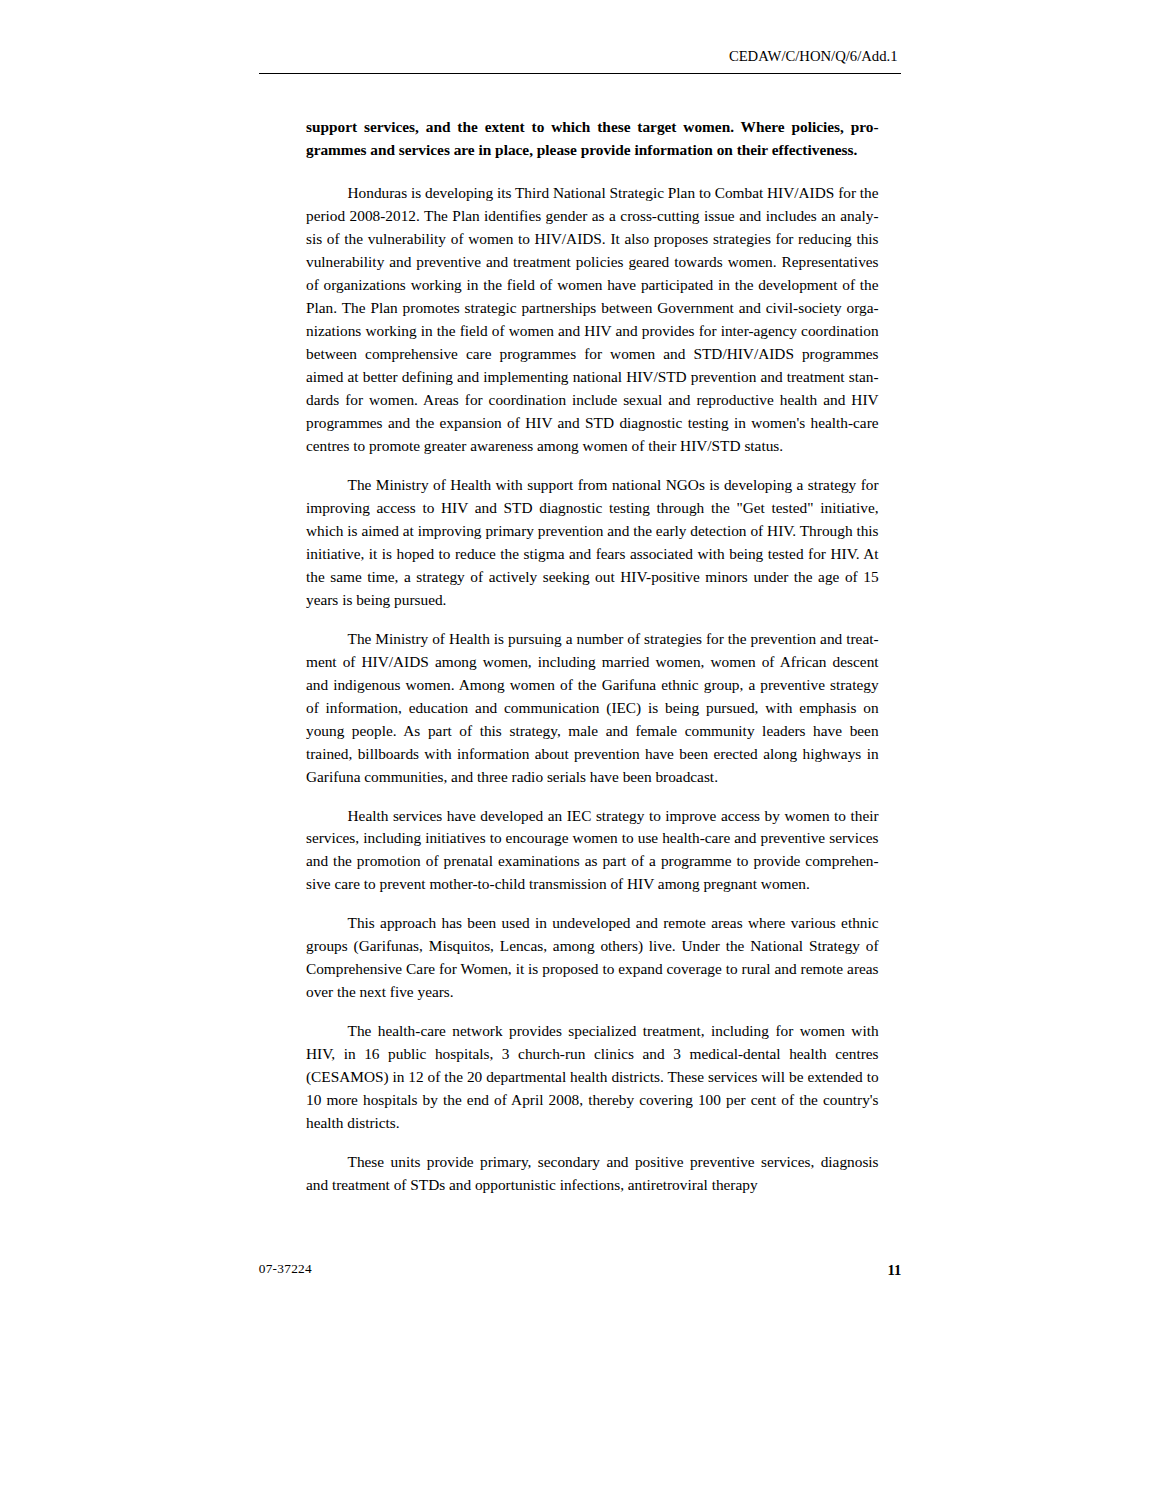CEDAW/C/HON/Q/6/Add.1
support services, and the extent to which these target women. Where policies, programmes and services are in place, please provide information on their effectiveness.
Honduras is developing its Third National Strategic Plan to Combat HIV/AIDS for the period 2008-2012. The Plan identifies gender as a cross-cutting issue and includes an analysis of the vulnerability of women to HIV/AIDS. It also proposes strategies for reducing this vulnerability and preventive and treatment policies geared towards women. Representatives of organizations working in the field of women have participated in the development of the Plan. The Plan promotes strategic partnerships between Government and civil-society organizations working in the field of women and HIV and provides for inter-agency coordination between comprehensive care programmes for women and STD/HIV/AIDS programmes aimed at better defining and implementing national HIV/STD prevention and treatment standards for women. Areas for coordination include sexual and reproductive health and HIV programmes and the expansion of HIV and STD diagnostic testing in women's health-care centres to promote greater awareness among women of their HIV/STD status.
The Ministry of Health with support from national NGOs is developing a strategy for improving access to HIV and STD diagnostic testing through the "Get tested" initiative, which is aimed at improving primary prevention and the early detection of HIV. Through this initiative, it is hoped to reduce the stigma and fears associated with being tested for HIV. At the same time, a strategy of actively seeking out HIV-positive minors under the age of 15 years is being pursued.
The Ministry of Health is pursuing a number of strategies for the prevention and treatment of HIV/AIDS among women, including married women, women of African descent and indigenous women. Among women of the Garifuna ethnic group, a preventive strategy of information, education and communication (IEC) is being pursued, with emphasis on young people. As part of this strategy, male and female community leaders have been trained, billboards with information about prevention have been erected along highways in Garifuna communities, and three radio serials have been broadcast.
Health services have developed an IEC strategy to improve access by women to their services, including initiatives to encourage women to use health-care and preventive services and the promotion of prenatal examinations as part of a programme to provide comprehensive care to prevent mother-to-child transmission of HIV among pregnant women.
This approach has been used in undeveloped and remote areas where various ethnic groups (Garifunas, Misquitos, Lencas, among others) live. Under the National Strategy of Comprehensive Care for Women, it is proposed to expand coverage to rural and remote areas over the next five years.
The health-care network provides specialized treatment, including for women with HIV, in 16 public hospitals, 3 church-run clinics and 3 medical-dental health centres (CESAMOS) in 12 of the 20 departmental health districts. These services will be extended to 10 more hospitals by the end of April 2008, thereby covering 100 per cent of the country's health districts.
These units provide primary, secondary and positive preventive services, diagnosis and treatment of STDs and opportunistic infections, antiretroviral therapy
07-37224 11